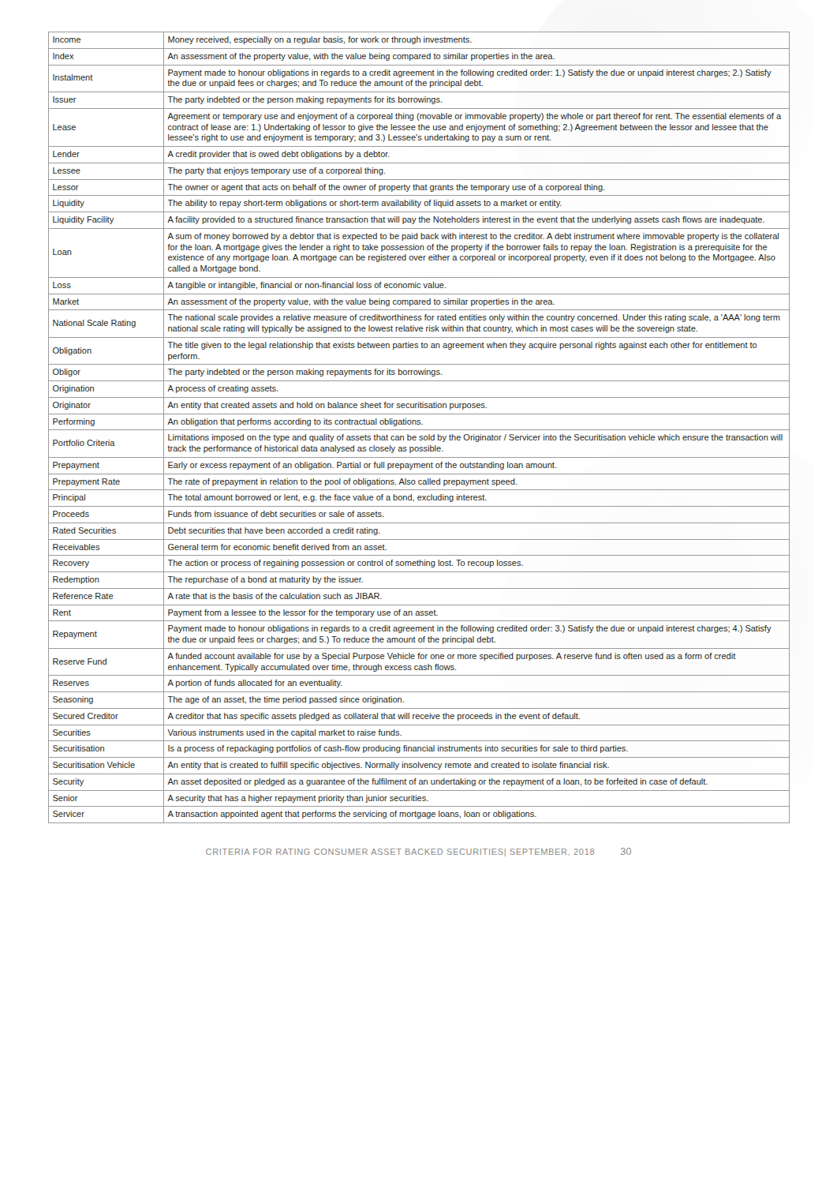| Income | Money received, especially on a regular basis, for work or through investments. |
| Index | An assessment of the property value, with the value being compared to similar properties in the area. |
| Instalment | Payment made to honour obligations in regards to a credit agreement in the following credited order: 1.) Satisfy the due or unpaid interest charges; 2.) Satisfy the due or unpaid fees or charges; and To reduce the amount of the principal debt. |
| Issuer | The party indebted or the person making repayments for its borrowings. |
| Lease | Agreement or temporary use and enjoyment of a corporeal thing (movable or immovable property) the whole or part thereof for rent. The essential elements of a contract of lease are: 1.) Undertaking of lessor to give the lessee the use and enjoyment of something; 2.) Agreement between the lessor and lessee that the lessee's right to use and enjoyment is temporary; and 3.) Lessee's undertaking to pay a sum or rent. |
| Lender | A credit provider that is owed debt obligations by a debtor. |
| Lessee | The party that enjoys temporary use of a corporeal thing. |
| Lessor | The owner or agent that acts on behalf of the owner of property that grants the temporary use of a corporeal thing. |
| Liquidity | The ability to repay short-term obligations or short-term availability of liquid assets to a market or entity. |
| Liquidity Facility | A facility provided to a structured finance transaction that will pay the Noteholders interest in the event that the underlying assets cash flows are inadequate. |
| Loan | A sum of money borrowed by a debtor that is expected to be paid back with interest to the creditor. A debt instrument where immovable property is the collateral for the loan. A mortgage gives the lender a right to take possession of the property if the borrower fails to repay the loan. Registration is a prerequisite for the existence of any mortgage loan. A mortgage can be registered over either a corporeal or incorporeal property, even if it does not belong to the Mortgagee. Also called a Mortgage bond. |
| Loss | A tangible or intangible, financial or non-financial loss of economic value. |
| Market | An assessment of the property value, with the value being compared to similar properties in the area. |
| National Scale Rating | The national scale provides a relative measure of creditworthiness for rated entities only within the country concerned. Under this rating scale, a 'AAA' long term national scale rating will typically be assigned to the lowest relative risk within that country, which in most cases will be the sovereign state. |
| Obligation | The title given to the legal relationship that exists between parties to an agreement when they acquire personal rights against each other for entitlement to perform. |
| Obligor | The party indebted or the person making repayments for its borrowings. |
| Origination | A process of creating assets. |
| Originator | An entity that created assets and hold on balance sheet for securitisation purposes. |
| Performing | An obligation that performs according to its contractual obligations. |
| Portfolio Criteria | Limitations imposed on the type and quality of assets that can be sold by the Originator / Servicer into the Securitisation vehicle which ensure the transaction will track the performance of historical data analysed as closely as possible. |
| Prepayment | Early or excess repayment of an obligation. Partial or full prepayment of the outstanding loan amount. |
| Prepayment Rate | The rate of prepayment in relation to the pool of obligations. Also called prepayment speed. |
| Principal | The total amount borrowed or lent, e.g. the face value of a bond, excluding interest. |
| Proceeds | Funds from issuance of debt securities or sale of assets. |
| Rated Securities | Debt securities that have been accorded a credit rating. |
| Receivables | General term for economic benefit derived from an asset. |
| Recovery | The action or process of regaining possession or control of something lost. To recoup losses. |
| Redemption | The repurchase of a bond at maturity by the issuer. |
| Reference Rate | A rate that is the basis of the calculation such as JIBAR. |
| Rent | Payment from a lessee to the lessor for the temporary use of an asset. |
| Repayment | Payment made to honour obligations in regards to a credit agreement in the following credited order: 3.) Satisfy the due or unpaid interest charges; 4.) Satisfy the due or unpaid fees or charges; and 5.) To reduce the amount of the principal debt. |
| Reserve Fund | A funded account available for use by a Special Purpose Vehicle for one or more specified purposes. A reserve fund is often used as a form of credit enhancement. Typically accumulated over time, through excess cash flows. |
| Reserves | A portion of funds allocated for an eventuality. |
| Seasoning | The age of an asset, the time period passed since origination. |
| Secured Creditor | A creditor that has specific assets pledged as collateral that will receive the proceeds in the event of default. |
| Securities | Various instruments used in the capital market to raise funds. |
| Securitisation | Is a process of repackaging portfolios of cash-flow producing financial instruments into securities for sale to third parties. |
| Securitisation Vehicle | An entity that is created to fulfill specific objectives. Normally insolvency remote and created to isolate financial risk. |
| Security | An asset deposited or pledged as a guarantee of the fulfilment of an undertaking or the repayment of a loan, to be forfeited in case of default. |
| Senior | A security that has a higher repayment priority than junior securities. |
| Servicer | A transaction appointed agent that performs the servicing of mortgage loans, loan or obligations. |
CRITERIA FOR RATING CONSUMER ASSET BACKED SECURITIES| SEPTEMBER, 2018 30